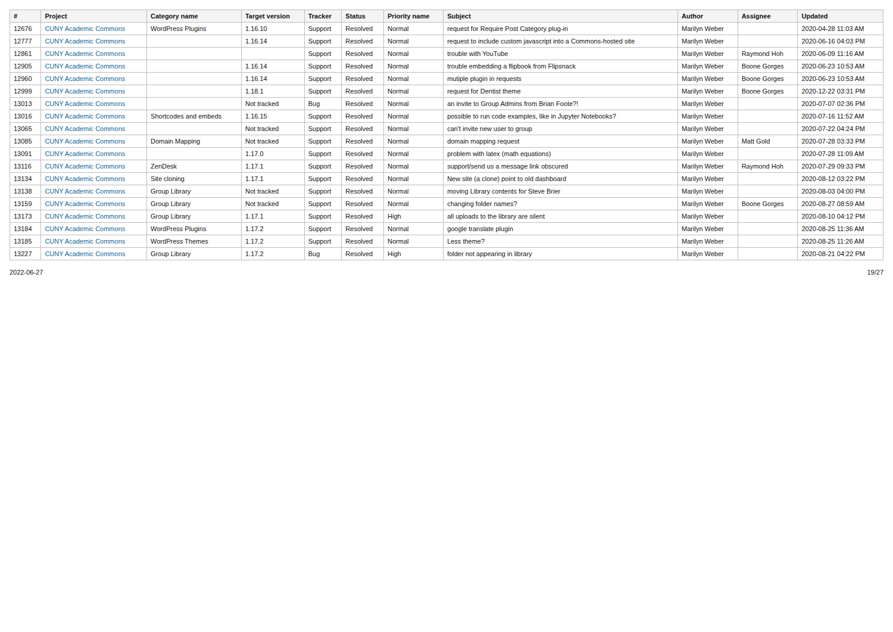| # | Project | Category name | Target version | Tracker | Status | Priority name | Subject | Author | Assignee | Updated |
| --- | --- | --- | --- | --- | --- | --- | --- | --- | --- | --- |
| 12676 | CUNY Academic Commons | WordPress Plugins | 1.16.10 | Support | Resolved | Normal | request for Require Post Category plug-in | Marilyn Weber | | 2020-04-28 11:03 AM |
| 12777 | CUNY Academic Commons | | 1.16.14 | Support | Resolved | Normal | request to include custom javascript into a Commons-hosted site | Marilyn Weber | | 2020-06-16 04:03 PM |
| 12861 | CUNY Academic Commons | | | Support | Resolved | Normal | trouble with YouTube | Marilyn Weber | Raymond Hoh | 2020-06-09 11:16 AM |
| 12905 | CUNY Academic Commons | | 1.16.14 | Support | Resolved | Normal | trouble embedding a flipbook from Flipsnack | Marilyn Weber | Boone Gorges | 2020-06-23 10:53 AM |
| 12960 | CUNY Academic Commons | | 1.16.14 | Support | Resolved | Normal | mutiple plugin in requests | Marilyn Weber | Boone Gorges | 2020-06-23 10:53 AM |
| 12999 | CUNY Academic Commons | | 1.18.1 | Support | Resolved | Normal | request for Dentist theme | Marilyn Weber | Boone Gorges | 2020-12-22 03:31 PM |
| 13013 | CUNY Academic Commons | | Not tracked | Bug | Resolved | Normal | an invite to Group Admins from Brian Foote?! | Marilyn Weber | | 2020-07-07 02:36 PM |
| 13016 | CUNY Academic Commons | Shortcodes and embeds | 1.16.15 | Support | Resolved | Normal | possible to run code examples, like in Jupyter Notebooks? | Marilyn Weber | | 2020-07-16 11:52 AM |
| 13065 | CUNY Academic Commons | | Not tracked | Support | Resolved | Normal | can't invite new user to group | Marilyn Weber | | 2020-07-22 04:24 PM |
| 13085 | CUNY Academic Commons | Domain Mapping | Not tracked | Support | Resolved | Normal | domain mapping request | Marilyn Weber | Matt Gold | 2020-07-28 03:33 PM |
| 13091 | CUNY Academic Commons | | 1.17.0 | Support | Resolved | Normal | problem with latex (math equations) | Marilyn Weber | | 2020-07-28 11:09 AM |
| 13116 | CUNY Academic Commons | ZenDesk | 1.17.1 | Support | Resolved | Normal | support/send us a message link obscured | Marilyn Weber | Raymond Hoh | 2020-07-29 09:33 PM |
| 13134 | CUNY Academic Commons | Site cloning | 1.17.1 | Support | Resolved | Normal | New site (a clone) point to old dashboard | Marilyn Weber | | 2020-08-12 03:22 PM |
| 13138 | CUNY Academic Commons | Group Library | Not tracked | Support | Resolved | Normal | moving Library contents for Steve Brier | Marilyn Weber | | 2020-08-03 04:00 PM |
| 13159 | CUNY Academic Commons | Group Library | Not tracked | Support | Resolved | Normal | changing folder names? | Marilyn Weber | Boone Gorges | 2020-08-27 08:59 AM |
| 13173 | CUNY Academic Commons | Group Library | 1.17.1 | Support | Resolved | High | all uploads to the library are silent | Marilyn Weber | | 2020-08-10 04:12 PM |
| 13184 | CUNY Academic Commons | WordPress Plugins | 1.17.2 | Support | Resolved | Normal | google translate plugin | Marilyn Weber | | 2020-08-25 11:36 AM |
| 13185 | CUNY Academic Commons | WordPress Themes | 1.17.2 | Support | Resolved | Normal | Less theme? | Marilyn Weber | | 2020-08-25 11:26 AM |
| 13227 | CUNY Academic Commons | Group Library | 1.17.2 | Bug | Resolved | High | folder not appearing in library | Marilyn Weber | | 2020-08-21 04:22 PM |
2022-06-27 19/27